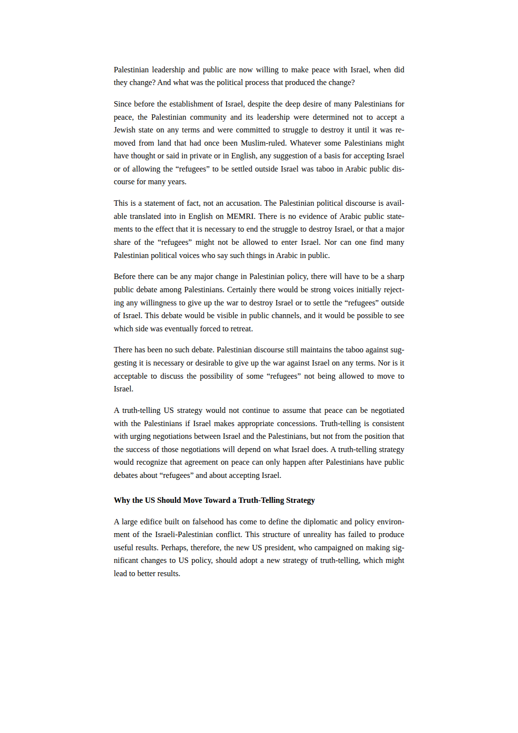Palestinian leadership and public are now willing to make peace with Israel, when did they change? And what was the political process that produced the change?
Since before the establishment of Israel, despite the deep desire of many Palestinians for peace, the Palestinian community and its leadership were determined not to accept a Jewish state on any terms and were committed to struggle to destroy it until it was removed from land that had once been Muslim-ruled. Whatever some Palestinians might have thought or said in private or in English, any suggestion of a basis for accepting Israel or of allowing the “refugees” to be settled outside Israel was taboo in Arabic public discourse for many years.
This is a statement of fact, not an accusation. The Palestinian political discourse is available translated into in English on MEMRI. There is no evidence of Arabic public statements to the effect that it is necessary to end the struggle to destroy Israel, or that a major share of the “refugees” might not be allowed to enter Israel. Nor can one find many Palestinian political voices who say such things in Arabic in public.
Before there can be any major change in Palestinian policy, there will have to be a sharp public debate among Palestinians. Certainly there would be strong voices initially rejecting any willingness to give up the war to destroy Israel or to settle the “refugees” outside of Israel. This debate would be visible in public channels, and it would be possible to see which side was eventually forced to retreat.
There has been no such debate. Palestinian discourse still maintains the taboo against suggesting it is necessary or desirable to give up the war against Israel on any terms. Nor is it acceptable to discuss the possibility of some “refugees” not being allowed to move to Israel.
A truth-telling US strategy would not continue to assume that peace can be negotiated with the Palestinians if Israel makes appropriate concessions. Truth-telling is consistent with urging negotiations between Israel and the Palestinians, but not from the position that the success of those negotiations will depend on what Israel does. A truth-telling strategy would recognize that agreement on peace can only happen after Palestinians have public debates about “refugees” and about accepting Israel.
Why the US Should Move Toward a Truth-Telling Strategy
A large edifice built on falsehood has come to define the diplomatic and policy environment of the Israeli-Palestinian conflict. This structure of unreality has failed to produce useful results. Perhaps, therefore, the new US president, who campaigned on making significant changes to US policy, should adopt a new strategy of truth-telling, which might lead to better results.